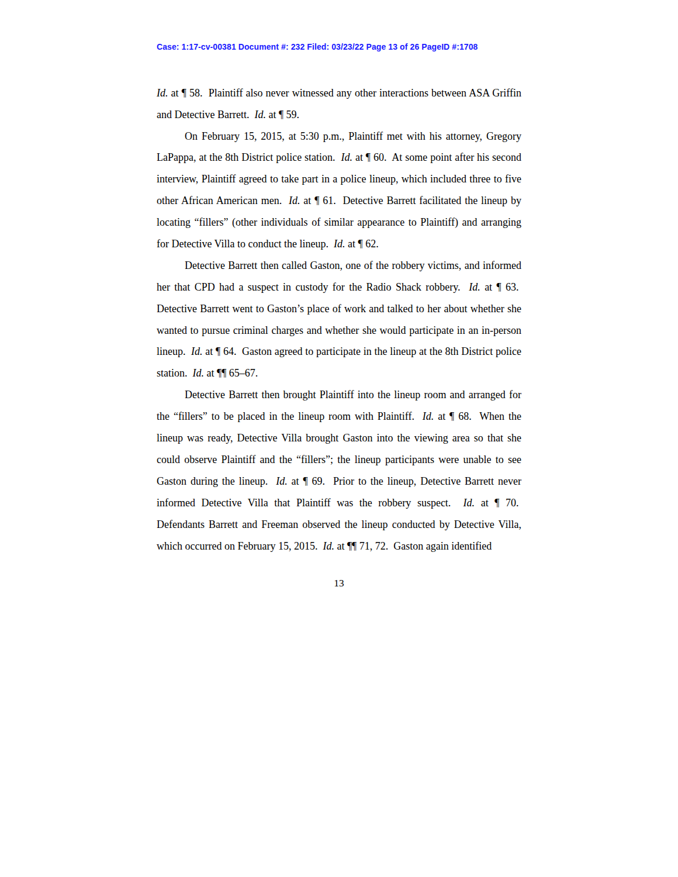Case: 1:17-cv-00381 Document #: 232 Filed: 03/23/22 Page 13 of 26 PageID #:1708
Id. at ¶ 58. Plaintiff also never witnessed any other interactions between ASA Griffin and Detective Barrett. Id. at ¶ 59.
On February 15, 2015, at 5:30 p.m., Plaintiff met with his attorney, Gregory LaPappa, at the 8th District police station. Id. at ¶ 60. At some point after his second interview, Plaintiff agreed to take part in a police lineup, which included three to five other African American men. Id. at ¶ 61. Detective Barrett facilitated the lineup by locating “fillers” (other individuals of similar appearance to Plaintiff) and arranging for Detective Villa to conduct the lineup. Id. at ¶ 62.
Detective Barrett then called Gaston, one of the robbery victims, and informed her that CPD had a suspect in custody for the Radio Shack robbery. Id. at ¶ 63. Detective Barrett went to Gaston’s place of work and talked to her about whether she wanted to pursue criminal charges and whether she would participate in an in-person lineup. Id. at ¶ 64. Gaston agreed to participate in the lineup at the 8th District police station. Id. at ¶¶ 65–67.
Detective Barrett then brought Plaintiff into the lineup room and arranged for the “fillers” to be placed in the lineup room with Plaintiff. Id. at ¶ 68. When the lineup was ready, Detective Villa brought Gaston into the viewing area so that she could observe Plaintiff and the “fillers”; the lineup participants were unable to see Gaston during the lineup. Id. at ¶ 69. Prior to the lineup, Detective Barrett never informed Detective Villa that Plaintiff was the robbery suspect. Id. at ¶ 70. Defendants Barrett and Freeman observed the lineup conducted by Detective Villa, which occurred on February 15, 2015. Id. at ¶¶ 71, 72. Gaston again identified
13